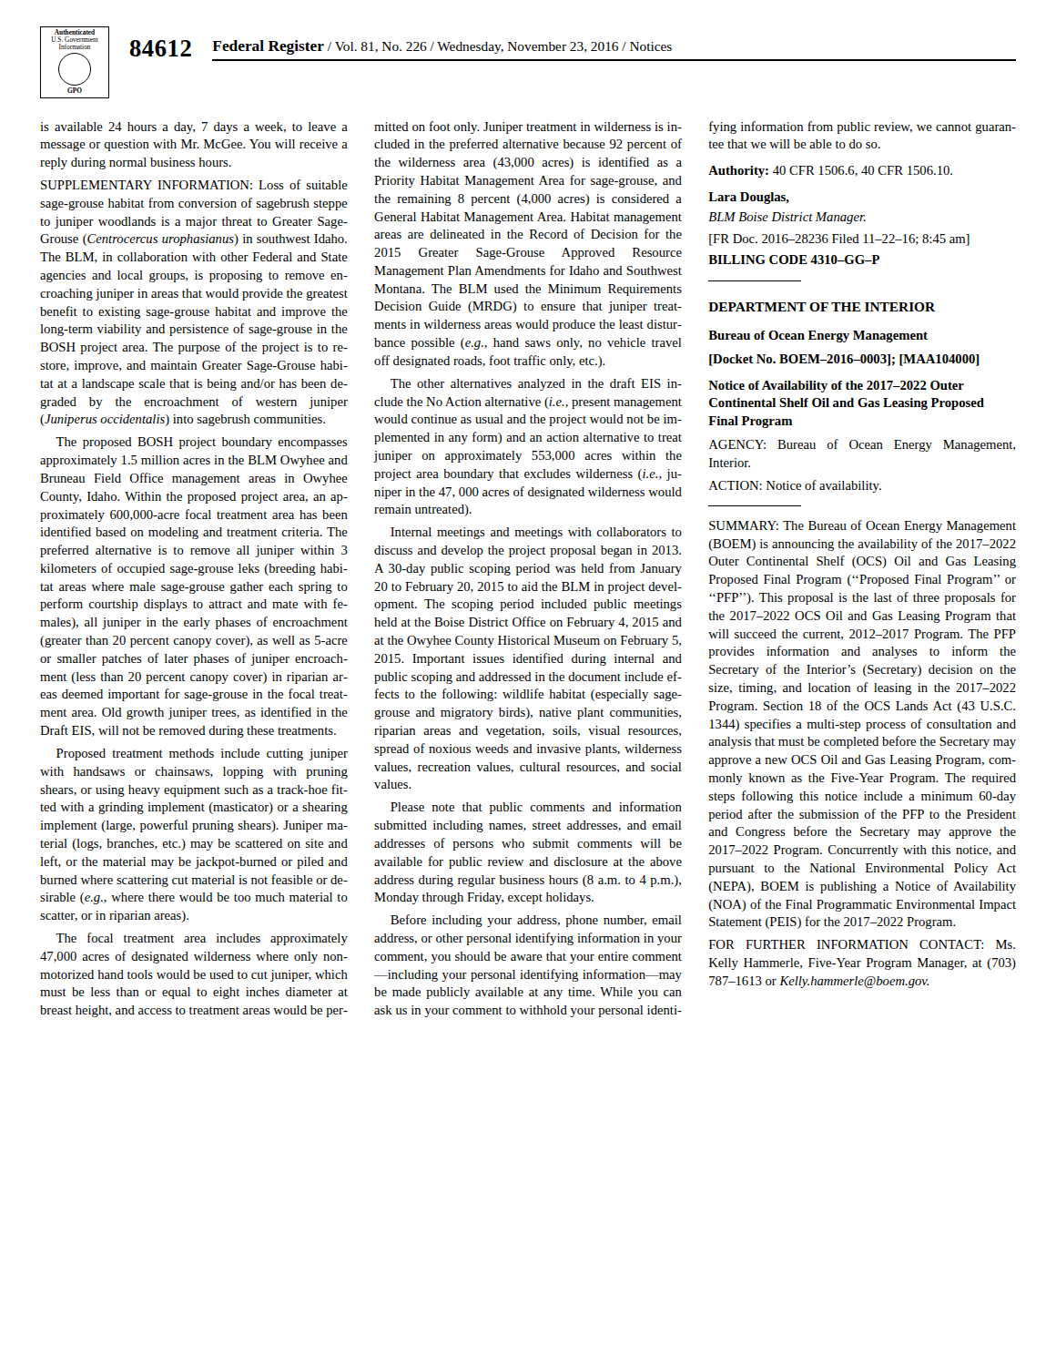Authenticated
U.S. Government
Information
GPO
84612
Federal Register / Vol. 81, No. 226 / Wednesday, November 23, 2016 / Notices
is available 24 hours a day, 7 days a week, to leave a message or question with Mr. McGee. You will receive a reply during normal business hours.
SUPPLEMENTARY INFORMATION: Loss of suitable sage-grouse habitat from conversion of sagebrush steppe to juniper woodlands is a major threat to Greater Sage-Grouse (Centrocercus urophasianus) in southwest Idaho. The BLM, in collaboration with other Federal and State agencies and local groups, is proposing to remove encroaching juniper in areas that would provide the greatest benefit to existing sage-grouse habitat and improve the long-term viability and persistence of sage-grouse in the BOSH project area. The purpose of the project is to restore, improve, and maintain Greater Sage-Grouse habitat at a landscape scale that is being and/or has been degraded by the encroachment of western juniper (Juniperus occidentalis) into sagebrush communities.
The proposed BOSH project boundary encompasses approximately 1.5 million acres in the BLM Owyhee and Bruneau Field Office management areas in Owyhee County, Idaho. Within the proposed project area, an approximately 600,000-acre focal treatment area has been identified based on modeling and treatment criteria. The preferred alternative is to remove all juniper within 3 kilometers of occupied sage-grouse leks (breeding habitat areas where male sage-grouse gather each spring to perform courtship displays to attract and mate with females), all juniper in the early phases of encroachment (greater than 20 percent canopy cover), as well as 5-acre or smaller patches of later phases of juniper encroachment (less than 20 percent canopy cover) in riparian areas deemed important for sage-grouse in the focal treatment area. Old growth juniper trees, as identified in the Draft EIS, will not be removed during these treatments.
Proposed treatment methods include cutting juniper with handsaws or chainsaws, lopping with pruning shears, or using heavy equipment such as a track-hoe fitted with a grinding implement (masticator) or a shearing implement (large, powerful pruning shears). Juniper material (logs, branches, etc.) may be scattered on site and left, or the material may be jackpot-burned or piled and burned where scattering cut material is not feasible or desirable (e.g., where there would be too much material to scatter, or in riparian areas).
The focal treatment area includes approximately 47,000 acres of designated wilderness where only non-motorized hand tools would be used to cut juniper, which must be less than or equal to eight inches diameter at breast height, and access to treatment areas would be permitted on foot only. Juniper treatment in wilderness is included in the preferred alternative because 92 percent of the wilderness area (43,000 acres) is identified as a Priority Habitat Management Area for sage-grouse, and the remaining 8 percent (4,000 acres) is considered a General Habitat Management Area. Habitat management areas are delineated in the Record of Decision for the 2015 Greater Sage-Grouse Approved Resource Management Plan Amendments for Idaho and Southwest Montana. The BLM used the Minimum Requirements Decision Guide (MRDG) to ensure that juniper treatments in wilderness areas would produce the least disturbance possible (e.g., hand saws only, no vehicle travel off designated roads, foot traffic only, etc.).
The other alternatives analyzed in the draft EIS include the No Action alternative (i.e., present management would continue as usual and the project would not be implemented in any form) and an action alternative to treat juniper on approximately 553,000 acres within the project area boundary that excludes wilderness (i.e., juniper in the 47, 000 acres of designated wilderness would remain untreated).
Internal meetings and meetings with collaborators to discuss and develop the project proposal began in 2013. A 30-day public scoping period was held from January 20 to February 20, 2015 to aid the BLM in project development. The scoping period included public meetings held at the Boise District Office on February 4, 2015 and at the Owyhee County Historical Museum on February 5, 2015. Important issues identified during internal and public scoping and addressed in the document include effects to the following: wildlife habitat (especially sage-grouse and migratory birds), native plant communities, riparian areas and vegetation, soils, visual resources, spread of noxious weeds and invasive plants, wilderness values, recreation values, cultural resources, and social values.
Please note that public comments and information submitted including names, street addresses, and email addresses of persons who submit comments will be available for public review and disclosure at the above address during regular business hours (8 a.m. to 4 p.m.), Monday through Friday, except holidays.
Before including your address, phone number, email address, or other personal identifying information in your comment, you should be aware that your entire comment—including your personal identifying information—may be made publicly available at any time. While you can ask us in your comment to withhold your personal identifying information from public review, we cannot guarantee that we will be able to do so.
Authority: 40 CFR 1506.6, 40 CFR 1506.10.
Lara Douglas,
BLM Boise District Manager.
[FR Doc. 2016–28236 Filed 11–22–16; 8:45 am]
BILLING CODE 4310–GG–P
DEPARTMENT OF THE INTERIOR
Bureau of Ocean Energy Management
[Docket No. BOEM–2016–0003]; [MAA104000]
Notice of Availability of the 2017–2022 Outer Continental Shelf Oil and Gas Leasing Proposed Final Program
AGENCY: Bureau of Ocean Energy Management, Interior.
ACTION: Notice of availability.
SUMMARY: The Bureau of Ocean Energy Management (BOEM) is announcing the availability of the 2017–2022 Outer Continental Shelf (OCS) Oil and Gas Leasing Proposed Final Program (‘‘Proposed Final Program’’ or ‘‘PFP’’). This proposal is the last of three proposals for the 2017–2022 OCS Oil and Gas Leasing Program that will succeed the current, 2012–2017 Program. The PFP provides information and analyses to inform the Secretary of the Interior’s (Secretary) decision on the size, timing, and location of leasing in the 2017–2022 Program. Section 18 of the OCS Lands Act (43 U.S.C. 1344) specifies a multi-step process of consultation and analysis that must be completed before the Secretary may approve a new OCS Oil and Gas Leasing Program, commonly known as the Five-Year Program. The required steps following this notice include a minimum 60-day period after the submission of the PFP to the President and Congress before the Secretary may approve the 2017–2022 Program. Concurrently with this notice, and pursuant to the National Environmental Policy Act (NEPA), BOEM is publishing a Notice of Availability (NOA) of the Final Programmatic Environmental Impact Statement (PEIS) for the 2017–2022 Program.
FOR FURTHER INFORMATION CONTACT: Ms. Kelly Hammerle, Five-Year Program Manager, at (703) 787–1613 or Kelly.hammerle@boem.gov.